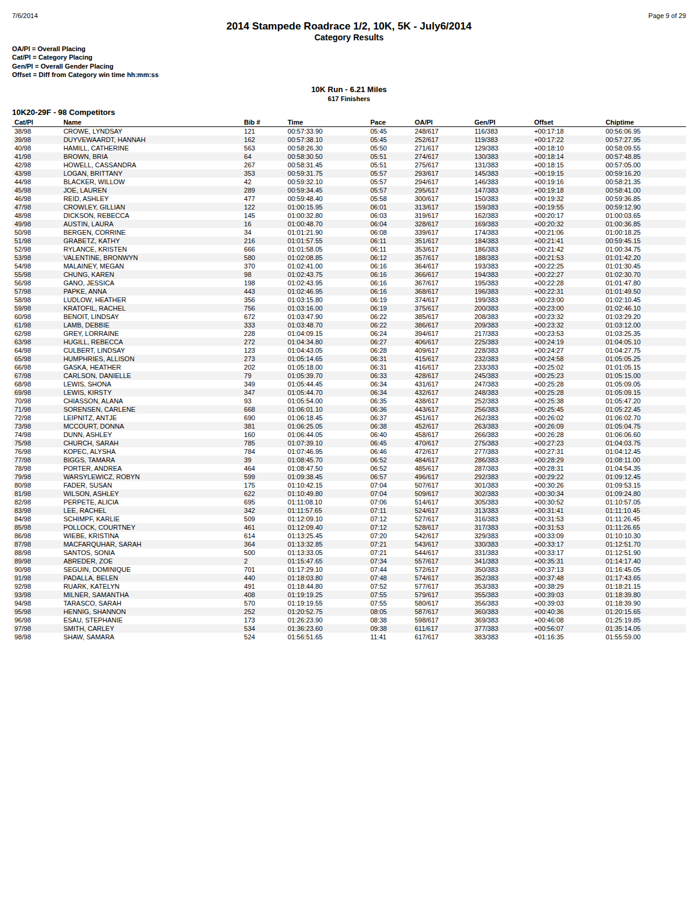Page 9 of 29
7/6/2014
2014 Stampede Roadrace 1/2, 10K, 5K - July6/2014
Category Results
OA/Pl = Overall Placing
Cat/Pl = Category Placing
Gen/Pl = Overall Gender Placing
Offset = Diff from Category win time hh:mm:ss
10K Run - 6.21 Miles
617 Finishers
10K20-29F - 98 Competitors
| Cat/Pl | Name | Bib # | Time | Pace | OA/Pl | Gen/Pl | Offset | Chiptime |
| --- | --- | --- | --- | --- | --- | --- | --- | --- |
| 38/98 | CROWE, LYNDSAY | 121 | 00:57:33.90 | 05:45 | 248/617 | 116/383 | +00:17:18 | 00:56:06.95 |
| 39/98 | DUYVEWAARDT, HANNAH | 162 | 00:57:38.10 | 05:45 | 252/617 | 119/383 | +00:17:22 | 00:57:27.95 |
| 40/98 | HAMILL, CATHERINE | 563 | 00:58:26.30 | 05:50 | 271/617 | 129/383 | +00:18:10 | 00:58:09.55 |
| 41/98 | BROWN, BRIA | 64 | 00:58:30.50 | 05:51 | 274/617 | 130/383 | +00:18:14 | 00:57:48.85 |
| 42/98 | HOWELL, CASSANDRA | 267 | 00:58:31.45 | 05:51 | 275/617 | 131/383 | +00:18:15 | 00:57:05.00 |
| 43/98 | LOGAN, BRITTANY | 353 | 00:59:31.75 | 05:57 | 293/617 | 145/383 | +00:19:15 | 00:59:16.20 |
| 44/98 | BLACKER, WILLOW | 42 | 00:59:32.10 | 05:57 | 294/617 | 146/383 | +00:19:16 | 00:58:21.35 |
| 45/98 | JOE, LAUREN | 289 | 00:59:34.45 | 05:57 | 295/617 | 147/383 | +00:19:18 | 00:58:41.00 |
| 46/98 | REID, ASHLEY | 477 | 00:59:48.40 | 05:58 | 300/617 | 150/383 | +00:19:32 | 00:59:36.85 |
| 47/98 | CROWLEY, GILLIAN | 122 | 01:00:15.95 | 06:01 | 313/617 | 159/383 | +00:19:55 | 00:59:12.90 |
| 48/98 | DICKSON, REBECCA | 145 | 01:00:32.80 | 06:03 | 319/617 | 162/383 | +00:20:17 | 01:00:03.65 |
| 49/98 | AUSTIN, LAURA | 16 | 01:00:48.70 | 06:04 | 328/617 | 169/383 | +00:20:32 | 01:00:36.85 |
| 50/98 | BERGEN, CORRINE | 34 | 01:01:21.90 | 06:08 | 339/617 | 174/383 | +00:21:06 | 01:00:18.25 |
| 51/98 | GRABETZ, KATHY | 216 | 01:01:57.55 | 06:11 | 351/617 | 184/383 | +00:21:41 | 00:59:45.15 |
| 52/98 | RYLANCE, KRISTEN | 666 | 01:01:58.05 | 06:11 | 353/617 | 186/383 | +00:21:42 | 01:00:34.75 |
| 53/98 | VALENTINE, BRONWYN | 580 | 01:02:08.85 | 06:12 | 357/617 | 188/383 | +00:21:53 | 01:01:42.20 |
| 54/98 | MALAINEY, MEGAN | 370 | 01:02:41.00 | 06:16 | 364/617 | 193/383 | +00:22:25 | 01:01:30.45 |
| 55/98 | CHUNG, KAREN | 98 | 01:02:43.75 | 06:16 | 366/617 | 194/383 | +00:22:27 | 01:02:30.70 |
| 56/98 | GANO, JESSICA | 198 | 01:02:43.95 | 06:16 | 367/617 | 195/383 | +00:22:28 | 01:01:47.80 |
| 57/98 | PAPKE, ANNA | 443 | 01:02:46.95 | 06:16 | 368/617 | 196/383 | +00:22:31 | 01:01:49.50 |
| 58/98 | LUDLOW, HEATHER | 356 | 01:03:15.80 | 06:19 | 374/617 | 199/383 | +00:23:00 | 01:02:10.45 |
| 59/98 | KRATOFIL, RACHEL | 756 | 01:03:16.00 | 06:19 | 375/617 | 200/383 | +00:23:00 | 01:02:46.10 |
| 60/98 | BENOIT, LINDSAY | 672 | 01:03:47.90 | 06:22 | 385/617 | 208/383 | +00:23:32 | 01:03:29.20 |
| 61/98 | LAMB, DEBBIE | 333 | 01:03:48.70 | 06:22 | 386/617 | 209/383 | +00:23:32 | 01:03:12.00 |
| 62/98 | GREY, LORRAINE | 228 | 01:04:09.15 | 06:24 | 394/617 | 217/383 | +00:23:53 | 01:03:25.35 |
| 63/98 | HUGILL, REBECCA | 272 | 01:04:34.80 | 06:27 | 406/617 | 225/383 | +00:24:19 | 01:04:05.10 |
| 64/98 | CULBERT, LINDSAY | 123 | 01:04:43.05 | 06:28 | 409/617 | 228/383 | +00:24:27 | 01:04:27.75 |
| 65/98 | HUMPHRIES, ALLISON | 273 | 01:05:14.65 | 06:31 | 415/617 | 232/383 | +00:24:58 | 01:05:05.25 |
| 66/98 | GASKA, HEATHER | 202 | 01:05:18.00 | 06:31 | 416/617 | 233/383 | +00:25:02 | 01:01:05.15 |
| 67/98 | CARLSON, DANIELLE | 79 | 01:05:39.70 | 06:33 | 428/617 | 245/383 | +00:25:23 | 01:05:15.00 |
| 68/98 | LEWIS, SHONA | 349 | 01:05:44.45 | 06:34 | 431/617 | 247/383 | +00:25:28 | 01:05:09.05 |
| 69/98 | LEWIS, KIRSTY | 347 | 01:05:44.70 | 06:34 | 432/617 | 248/383 | +00:25:28 | 01:05:09.15 |
| 70/98 | CHIASSON, ALANA | 93 | 01:05:54.00 | 06:35 | 438/617 | 252/383 | +00:25:38 | 01:05:47.20 |
| 71/98 | SORENSEN, CARLENE | 668 | 01:06:01.10 | 06:36 | 443/617 | 256/383 | +00:25:45 | 01:05:22.45 |
| 72/98 | LEIPNITZ, ANTJE | 690 | 01:06:18.45 | 06:37 | 451/617 | 262/383 | +00:26:02 | 01:06:02.70 |
| 73/98 | MCCOURT, DONNA | 381 | 01:06:25.05 | 06:38 | 452/617 | 263/383 | +00:26:09 | 01:05:04.75 |
| 74/98 | DUNN, ASHLEY | 160 | 01:06:44.05 | 06:40 | 458/617 | 266/383 | +00:26:28 | 01:06:06.60 |
| 75/98 | CHURCH, SARAH | 785 | 01:07:39.10 | 06:45 | 470/617 | 275/383 | +00:27:23 | 01:04:03.75 |
| 76/98 | KOPEC, ALYSHA | 784 | 01:07:46.95 | 06:46 | 472/617 | 277/383 | +00:27:31 | 01:04:12.45 |
| 77/98 | BIGGS, TAMARA | 39 | 01:08:45.70 | 06:52 | 484/617 | 286/383 | +00:28:29 | 01:08:11.00 |
| 78/98 | PORTER, ANDREA | 464 | 01:08:47.50 | 06:52 | 485/617 | 287/383 | +00:28:31 | 01:04:54.35 |
| 79/98 | WARSYLEWICZ, ROBYN | 599 | 01:09:38.45 | 06:57 | 496/617 | 292/383 | +00:29:22 | 01:09:12.45 |
| 80/98 | FADER, SUSAN | 175 | 01:10:42.15 | 07:04 | 507/617 | 301/383 | +00:30:26 | 01:09:53.15 |
| 81/98 | WILSON, ASHLEY | 622 | 01:10:49.80 | 07:04 | 509/617 | 302/383 | +00:30:34 | 01:09:24.80 |
| 82/98 | PERPETE, ALICIA | 695 | 01:11:08.10 | 07:06 | 514/617 | 305/383 | +00:30:52 | 01:10:57.05 |
| 83/98 | LEE, RACHEL | 342 | 01:11:57.65 | 07:11 | 524/617 | 313/383 | +00:31:41 | 01:11:10.45 |
| 84/98 | SCHIMPF, KARLIE | 509 | 01:12:09.10 | 07:12 | 527/617 | 316/383 | +00:31:53 | 01:11:26.45 |
| 85/98 | POLLOCK, COURTNEY | 461 | 01:12:09.40 | 07:12 | 528/617 | 317/383 | +00:31:53 | 01:11:26.65 |
| 86/98 | WIEBE, KRISTINA | 614 | 01:13:25.45 | 07:20 | 542/617 | 329/383 | +00:33:09 | 01:10:10.30 |
| 87/98 | MACFARQUHAR, SARAH | 364 | 01:13:32.85 | 07:21 | 543/617 | 330/383 | +00:33:17 | 01:12:51.70 |
| 88/98 | SANTOS, SONIA | 500 | 01:13:33.05 | 07:21 | 544/617 | 331/383 | +00:33:17 | 01:12:51.90 |
| 89/98 | ABREDER, ZOE | 2 | 01:15:47.65 | 07:34 | 557/617 | 341/383 | +00:35:31 | 01:14:17.40 |
| 90/98 | SEGUIN, DOMINIQUE | 701 | 01:17:29.10 | 07:44 | 572/617 | 350/383 | +00:37:13 | 01:16:45.05 |
| 91/98 | PADALLA, BELEN | 440 | 01:18:03.80 | 07:48 | 574/617 | 352/383 | +00:37:48 | 01:17:43.65 |
| 92/98 | RUARK, KATELYN | 491 | 01:18:44.80 | 07:52 | 577/617 | 353/383 | +00:38:29 | 01:18:21.15 |
| 93/98 | MILNER, SAMANTHA | 408 | 01:19:19.25 | 07:55 | 579/617 | 355/383 | +00:39:03 | 01:18:39.80 |
| 94/98 | TARASCO, SARAH | 570 | 01:19:19.55 | 07:55 | 580/617 | 356/383 | +00:39:03 | 01:18:39.90 |
| 95/98 | HENNIG, SHANNON | 252 | 01:20:52.75 | 08:05 | 587/617 | 360/383 | +00:40:36 | 01:20:15.65 |
| 96/98 | ESAU, STEPHANIE | 173 | 01:26:23.90 | 08:38 | 598/617 | 369/383 | +00:46:08 | 01:25:19.85 |
| 97/98 | SMITH, CARLEY | 534 | 01:36:23.60 | 09:38 | 611/617 | 377/383 | +00:56:07 | 01:35:14.05 |
| 98/98 | SHAW, SAMARA | 524 | 01:56:51.65 | 11:41 | 617/617 | 383/383 | +01:16:35 | 01:55:59.00 |